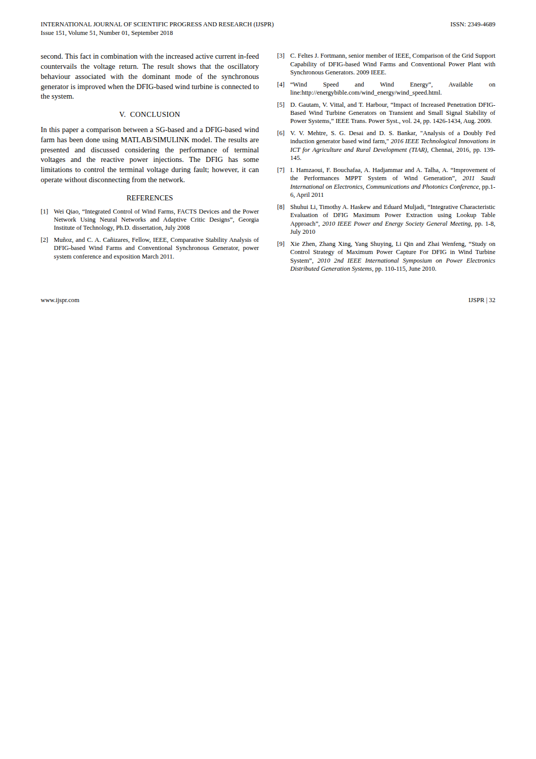INTERNATIONAL JOURNAL OF SCIENTIFIC PROGRESS AND RESEARCH (IJSPR) Issue 151, Volume 51, Number 01, September 2018
ISSN: 2349-4689
second. This fact in combination with the increased active current in-feed countervails the voltage return. The result shows that the oscillatory behaviour associated with the dominant mode of the synchronous generator is improved when the DFIG-based wind turbine is connected to the system.
V. CONCLUSION
In this paper a comparison between a SG-based and a DFIG-based wind farm has been done using MATLAB/SIMULINK model. The results are presented and discussed considering the performance of terminal voltages and the reactive power injections. The DFIG has some limitations to control the terminal voltage during fault; however, it can operate without disconnecting from the network.
REFERENCES
Wei Qiao, “Integrated Control of Wind Farms, FACTS Devices and the Power Network Using Neural Networks and Adaptive Critic Designs”, Georgia Institute of Technology, Ph.D. dissertation, July 2008
Muñoz, and C. A. Cañizares, Fellow, IEEE, Comparative Stability Analysis of DFIG-based Wind Farms and Conventional Synchronous Generator, power system conference and exposition March 2011.
C. Feltes J. Fortmann, senior member of IEEE, Comparison of the Grid Support Capability of DFIG-based Wind Farms and Conventional Power Plant with Synchronous Generators. 2009 IEEE.
“Wind Speed and Wind Energy”, Available on line:http://energybible.com/wind_energy/wind_speed.html.
D. Gautam, V. Vittal, and T. Harbour, “Impact of Increased Penetration DFIG-Based Wind Turbine Generators on Transient and Small Signal Stability of Power Systems,” IEEE Trans. Power Syst., vol. 24, pp. 1426-1434, Aug. 2009.
V. V. Mehtre, S. G. Desai and D. S. Bankar, "Analysis of a Doubly Fed induction generator based wind farm," 2016 IEEE Technological Innovations in ICT for Agriculture and Rural Development (TIAR), Chennai, 2016, pp. 139-145.
I. Hamzaoui, F. Bouchafaa, A. Hadjammar and A. Talha, A. “Improvement of the Performances MPPT System of Wind Generation”, 2011 Saudi International on Electronics, Communications and Photonics Conference, pp.1-6, April 2011
Shuhui Li, Timothy A. Haskew and Eduard Muljadi, “Integrative Characteristic Evaluation of DFIG Maximum Power Extraction using Lookup Table Approach”, 2010 IEEE Power and Energy Society General Meeting, pp. 1-8, July 2010
Xie Zhen, Zhang Xing, Yang Shuying, Li Qin and Zhai Wenfeng, “Study on Control Strategy of Maximum Power Capture For DFIG in Wind Turbine System”, 2010 2nd IEEE International Symposium on Power Electronics Distributed Generation Systems, pp. 110-115, June 2010.
www.ijspr.com
IJSPR | 32